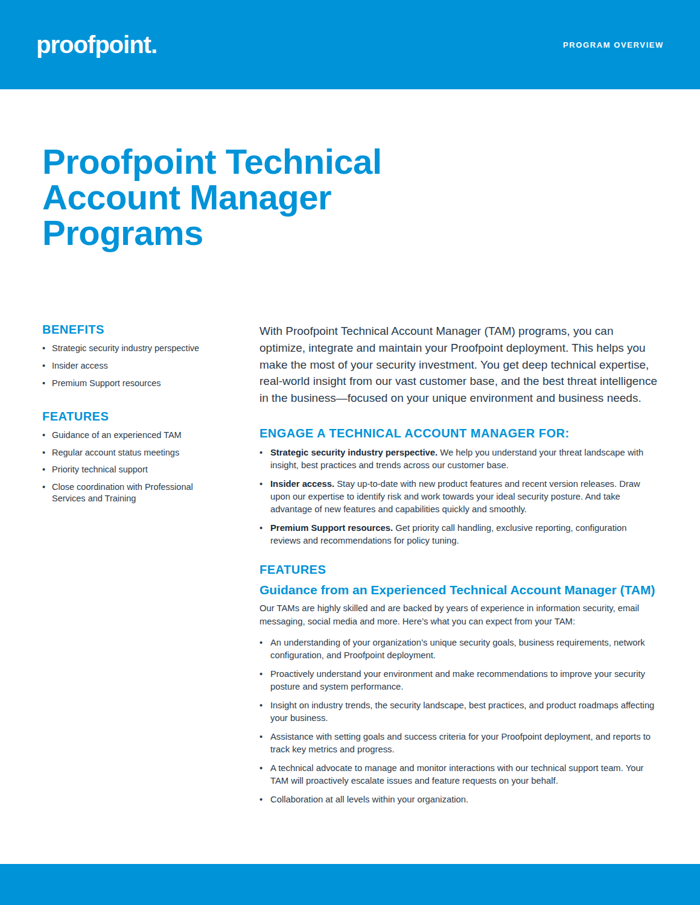proofpoint.
PROGRAM OVERVIEW
Proofpoint Technical Account Manager Programs
Benefits
Strategic security industry perspective
Insider access
Premium Support resources
Features
Guidance of an experienced TAM
Regular account status meetings
Priority technical support
Close coordination with Professional Services and Training
With Proofpoint Technical Account Manager (TAM) programs, you can optimize, integrate and maintain your Proofpoint deployment. This helps you make the most of your security investment. You get deep technical expertise, real-world insight from our vast customer base, and the best threat intelligence in the business—focused on your unique environment and business needs.
Engage a Technical Account Manager for:
Strategic security industry perspective. We help you understand your threat landscape with insight, best practices and trends across our customer base.
Insider access. Stay up-to-date with new product features and recent version releases. Draw upon our expertise to identify risk and work towards your ideal security posture. And take advantage of new features and capabilities quickly and smoothly.
Premium Support resources. Get priority call handling, exclusive reporting, configuration reviews and recommendations for policy tuning.
Features
Guidance from an Experienced Technical Account Manager (TAM)
Our TAMs are highly skilled and are backed by years of experience in information security, email messaging, social media and more. Here’s what you can expect from your TAM:
An understanding of your organization’s unique security goals, business requirements, network configuration, and Proofpoint deployment.
Proactively understand your environment and make recommendations to improve your security posture and system performance.
Insight on industry trends, the security landscape, best practices, and product roadmaps affecting your business.
Assistance with setting goals and success criteria for your Proofpoint deployment, and reports to track key metrics and progress.
A technical advocate to manage and monitor interactions with our technical support team. Your TAM will proactively escalate issues and feature requests on your behalf.
Collaboration at all levels within your organization.